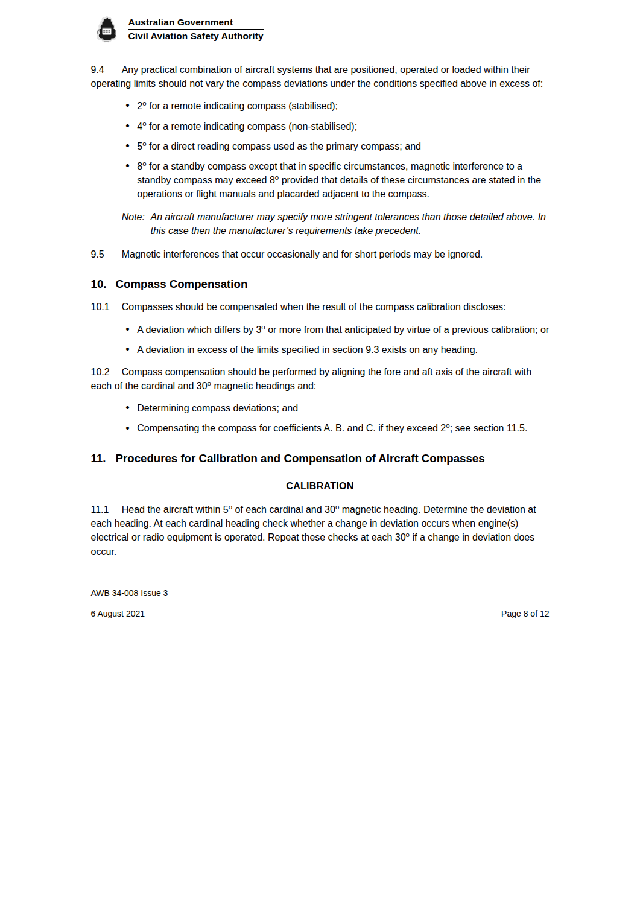Australian Government
Civil Aviation Safety Authority
9.4 Any practical combination of aircraft systems that are positioned, operated or loaded within their operating limits should not vary the compass deviations under the conditions specified above in excess of:
2o for a remote indicating compass (stabilised);
4o for a remote indicating compass (non-stabilised);
5o for a direct reading compass used as the primary compass; and
8o for a standby compass except that in specific circumstances, magnetic interference to a standby compass may exceed 8o provided that details of these circumstances are stated in the operations or flight manuals and placarded adjacent to the compass.
Note: An aircraft manufacturer may specify more stringent tolerances than those detailed above. In this case then the manufacturer’s requirements take precedent.
9.5 Magnetic interferences that occur occasionally and for short periods may be ignored.
10. Compass Compensation
10.1 Compasses should be compensated when the result of the compass calibration discloses:
A deviation which differs by 3o or more from that anticipated by virtue of a previous calibration; or
A deviation in excess of the limits specified in section 9.3 exists on any heading.
10.2 Compass compensation should be performed by aligning the fore and aft axis of the aircraft with each of the cardinal and 30o magnetic headings and:
Determining compass deviations; and
Compensating the compass for coefficients A. B. and C. if they exceed 2o; see section 11.5.
11. Procedures for Calibration and Compensation of Aircraft Compasses
CALIBRATION
11.1 Head the aircraft within 5o of each cardinal and 30o magnetic heading. Determine the deviation at each heading. At each cardinal heading check whether a change in deviation occurs when engine(s) electrical or radio equipment is operated. Repeat these checks at each 30o if a change in deviation does occur.
AWB 34-008 Issue 3
6 August 2021
Page 8 of 12